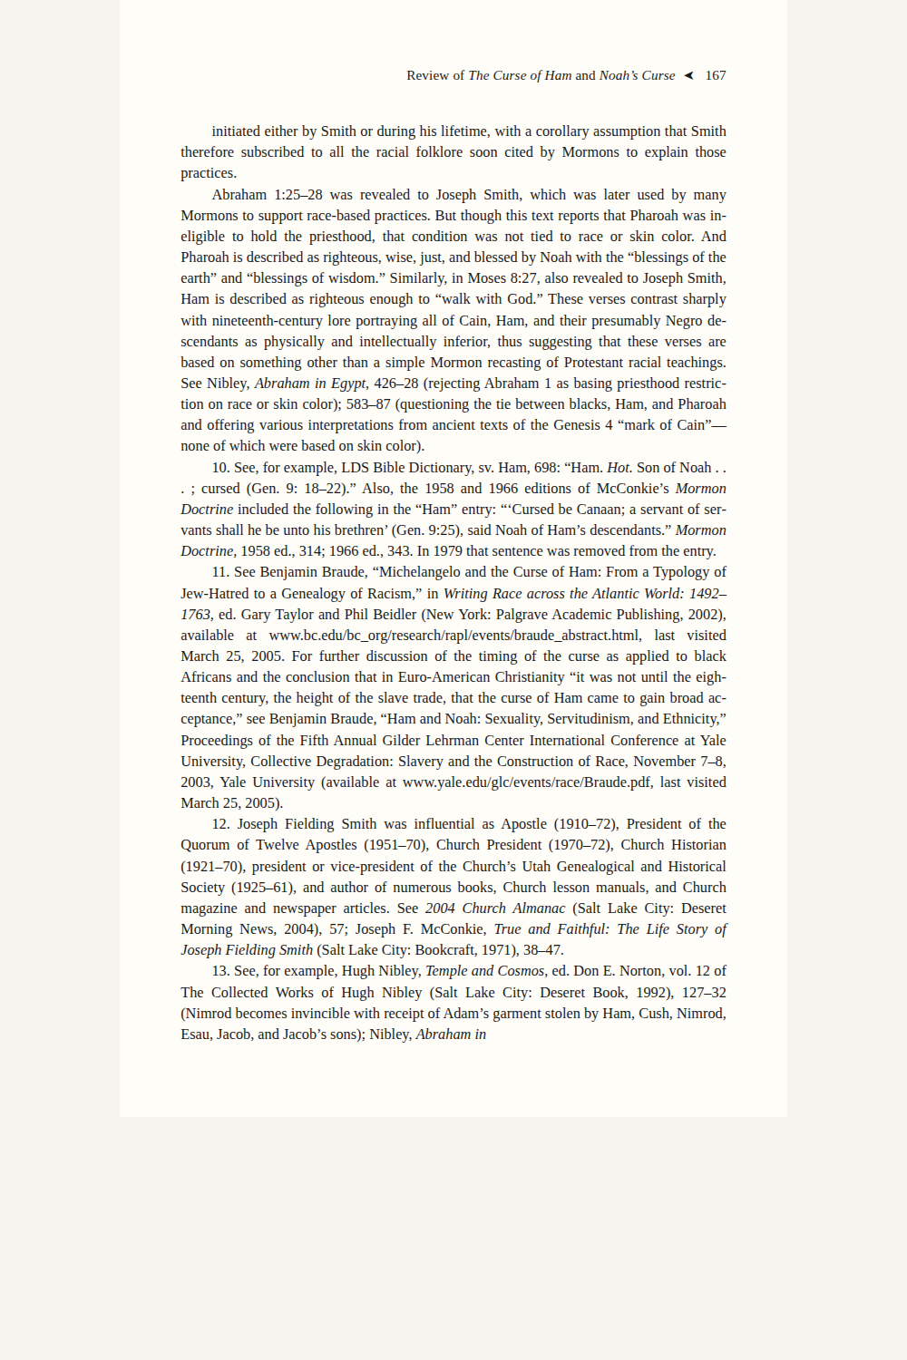Review of The Curse of Ham and Noah’s Curse➤167
initiated either by Smith or during his lifetime, with a corollary assumption that Smith therefore subscribed to all the racial folklore soon cited by Mormons to explain those practices.
Abraham 1:25–28 was revealed to Joseph Smith, which was later used by many Mormons to support race-based practices. But though this text reports that Pharoah was ineligible to hold the priesthood, that condition was not tied to race or skin color. And Pharoah is described as righteous, wise, just, and blessed by Noah with the “blessings of the earth” and “blessings of wisdom.” Similarly, in Moses 8:27, also revealed to Joseph Smith, Ham is described as righteous enough to “walk with God.” These verses contrast sharply with nineteenth-century lore portraying all of Cain, Ham, and their presumably Negro descendants as physically and intellectually inferior, thus suggesting that these verses are based on something other than a simple Mormon recasting of Protestant racial teachings. See Nibley, Abraham in Egypt, 426–28 (rejecting Abraham 1 as basing priesthood restriction on race or skin color); 583–87 (questioning the tie between blacks, Ham, and Pharoah and offering various interpretations from ancient texts of the Genesis 4 “mark of Cain”—none of which were based on skin color).
10. See, for example, LDS Bible Dictionary, sv. Ham, 698: “Ham. Hot. Son of Noah . . . ; cursed (Gen. 9: 18–22).” Also, the 1958 and 1966 editions of McConkie’s Mormon Doctrine included the following in the “Ham” entry: “‘Cursed be Canaan; a servant of servants shall he be unto his brethren’ (Gen. 9:25), said Noah of Ham’s descendants.” Mormon Doctrine, 1958 ed., 314; 1966 ed., 343. In 1979 that sentence was removed from the entry.
11. See Benjamin Braude, “Michelangelo and the Curse of Ham: From a Typology of Jew-Hatred to a Genealogy of Racism,” in Writing Race across the Atlantic World: 1492–1763, ed. Gary Taylor and Phil Beidler (New York: Palgrave Academic Publishing, 2002), available at www.bc.edu/bc_org/research/rapl/events/braude_abstract.html, last visited March 25, 2005. For further discussion of the timing of the curse as applied to black Africans and the conclusion that in Euro-American Christianity “it was not until the eighteenth century, the height of the slave trade, that the curse of Ham came to gain broad acceptance,” see Benjamin Braude, “Ham and Noah: Sexuality, Servitudinism, and Ethnicity,” Proceedings of the Fifth Annual Gilder Lehrman Center International Conference at Yale University, Collective Degradation: Slavery and the Construction of Race, November 7–8, 2003, Yale University (available at www.yale.edu/glc/events/race/Braude.pdf, last visited March 25, 2005).
12. Joseph Fielding Smith was influential as Apostle (1910–72), President of the Quorum of Twelve Apostles (1951–70), Church President (1970–72), Church Historian (1921–70), president or vice-president of the Church’s Utah Genealogical and Historical Society (1925–61), and author of numerous books, Church lesson manuals, and Church magazine and newspaper articles. See 2004 Church Almanac (Salt Lake City: Deseret Morning News, 2004), 57; Joseph F. McConkie, True and Faithful: The Life Story of Joseph Fielding Smith (Salt Lake City: Bookcraft, 1971), 38–47.
13. See, for example, Hugh Nibley, Temple and Cosmos, ed. Don E. Norton, vol. 12 of The Collected Works of Hugh Nibley (Salt Lake City: Deseret Book, 1992), 127–32 (Nimrod becomes invincible with receipt of Adam’s garment stolen by Ham, Cush, Nimrod, Esau, Jacob, and Jacob’s sons); Nibley, Abraham in